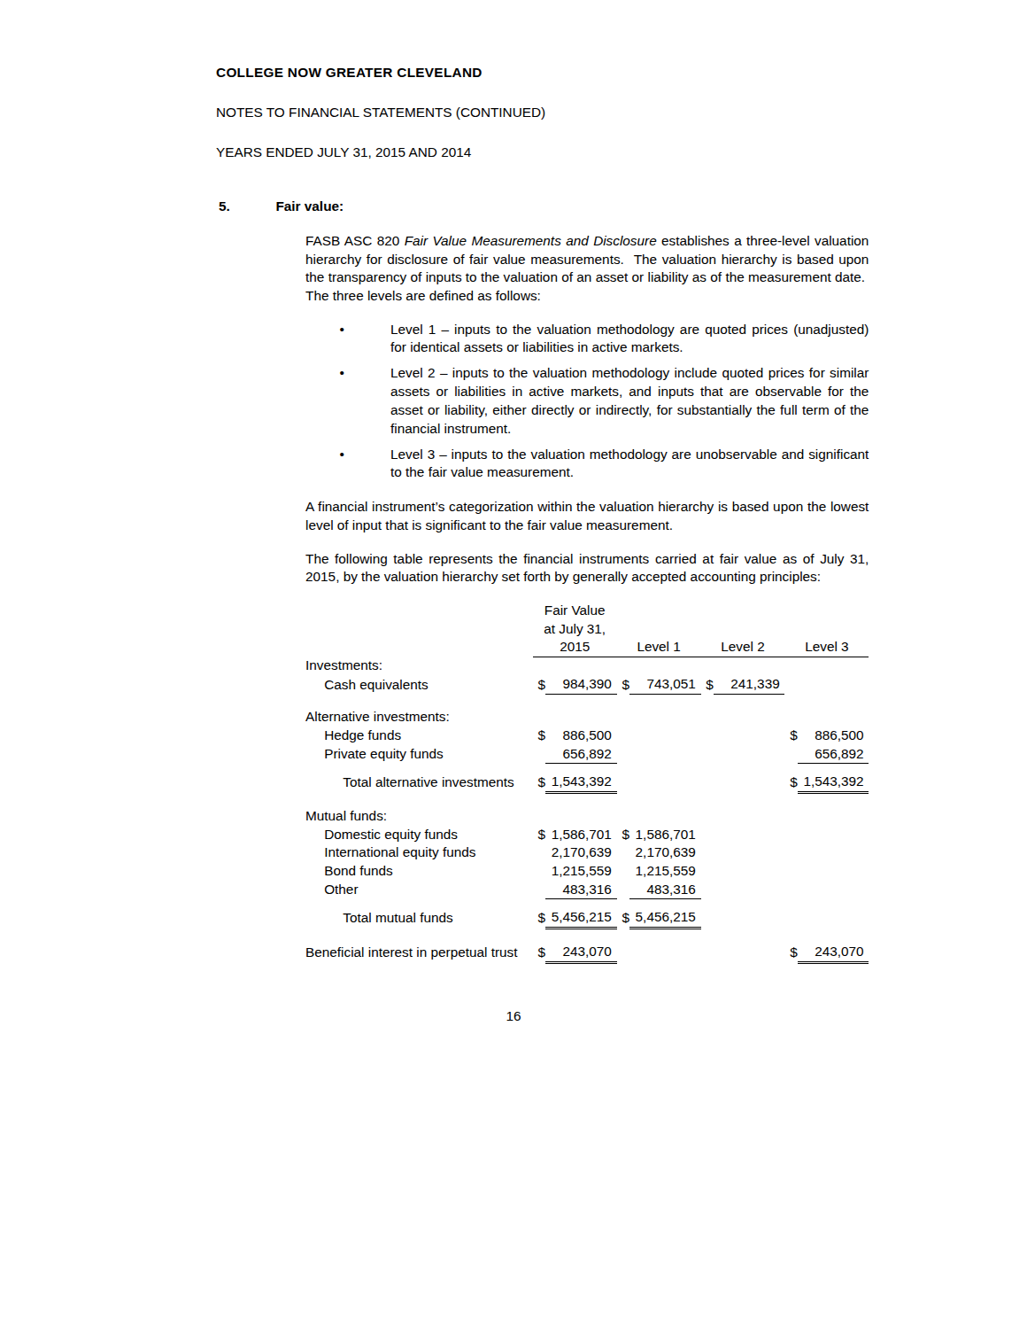COLLEGE NOW GREATER CLEVELAND
NOTES TO FINANCIAL STATEMENTS (CONTINUED)
YEARS ENDED JULY 31, 2015 AND 2014
5.
Fair value:
FASB ASC 820 Fair Value Measurements and Disclosure establishes a three-level valuation hierarchy for disclosure of fair value measurements. The valuation hierarchy is based upon the transparency of inputs to the valuation of an asset or liability as of the measurement date. The three levels are defined as follows:
Level 1 – inputs to the valuation methodology are quoted prices (unadjusted) for identical assets or liabilities in active markets.
Level 2 – inputs to the valuation methodology include quoted prices for similar assets or liabilities in active markets, and inputs that are observable for the asset or liability, either directly or indirectly, for substantially the full term of the financial instrument.
Level 3 – inputs to the valuation methodology are unobservable and significant to the fair value measurement.
A financial instrument’s categorization within the valuation hierarchy is based upon the lowest level of input that is significant to the fair value measurement.
The following table represents the financial instruments carried at fair value as of July 31, 2015, by the valuation hierarchy set forth by generally accepted accounting principles:
| | Fair Value | | | | | | |
| --- | --- | --- | --- | --- | --- | --- | --- |
| | at July 31, | | | | | | |
| | 2015 | | Level 1 | | Level 2 | | Level 3 |
| Investments: | |
| Cash equivalents | $ | 984,390 | | $ | 743,051 | | $ | 241,339 | | | |
| Alternative investments: | |
| Hedge funds | $ | 886,500 | | | | | | | | $ | 886,500 |
| Private equity funds | | 656,892 | | | | | | | | | 656,892 |
| Total alternative investments | $ | 1,543,392 | | | | | | | | $ | 1,543,392 |
| Mutual funds: | |
| Domestic equity funds | $ | 1,586,701 | | $ | 1,586,701 | | | | | | |
| International equity funds | | 2,170,639 | | | 2,170,639 | | | | | | |
| Bond funds | | 1,215,559 | | | 1,215,559 | | | | | | |
| Other | | 483,316 | | | 483,316 | | | | | | |
| Total mutual funds | $ | 5,456,215 | | $ | 5,456,215 | | | | | | |
| Beneficial interest in perpetual trust | $ | 243,070 | | | | | | | | $ | 243,070 |
16